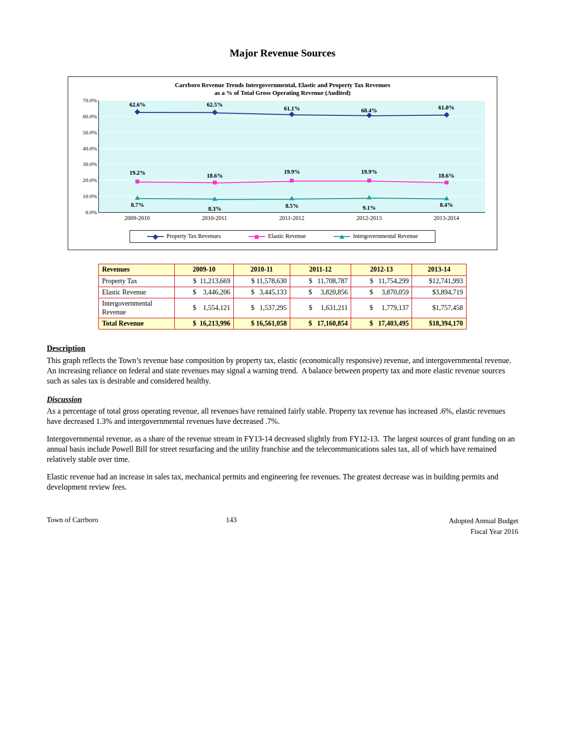Major Revenue Sources
Carrboro Revenue Trends Intergovernmental, Elastic and Property Tax Revenues
as a % of Total Gross Operating Revenue (Audited)
70.0%
60.0%
50.0%
40.0%
30.0%
20.0%
10.0%
0.0%
62.6%
62.5%
61.1%
60.4%
61.0%
19.2%
18.6%
19.9%
19.9%
18.6%
8.7%
8.3%
8.5%
9.1%
8.4%
2009-2010
2010-2011
2011-2012
2012-2013
2013-2014
Property Tax Revenues
Elastic Revenue
Intergovernmental Revenue
| Revenues | 2009-10 | 2010-11 | 2011-12 | 2012-13 | 2013-14 |
| --- | --- | --- | --- | --- | --- |
| Property Tax | $ 11,213,669 | $ 11,578,630 | $ 11,708,787 | $ 11,754,299 | $12,741,993 |
| Elastic Revenue | $ 3,446,206 | $ 3,445,133 | $ 3,820,856 | $ 3,870,059 | $3,894,719 |
| Intergovernmental Revenue | $ 1,554,121 | $ 1,537,295 | $ 1,631,211 | $ 1,779,137 | $1,757,458 |
| Total Revenue | $ 16,213,996 | $ 16,561,058 | $ 17,160,854 | $ 17,403,495 | $18,394,170 |
Description
This graph reflects the Town’s revenue base composition by property tax, elastic (economically responsive) revenue, and intergovernmental revenue. An increasing reliance on federal and state revenues may signal a warning trend. A balance between property tax and more elastic revenue sources such as sales tax is desirable and considered healthy.
Discussion
As a percentage of total gross operating revenue, all revenues have remained fairly stable. Property tax revenue has increased .6%, elastic revenues have decreased 1.3% and intergovernmental revenues have decreased .7%.
Intergovernmental revenue, as a share of the revenue stream in FY13-14 decreased slightly from FY12-13. The largest sources of grant funding on an annual basis include Powell Bill for street resurfacing and the utility franchise and the telecommunications sales tax, all of which have remained relatively stable over time.
Elastic revenue had an increase in sales tax, mechanical permits and engineering fee revenues. The greatest decrease was in building permits and development review fees.
Town of Carrboro
143
Adopted Annual Budget
Fiscal Year 2016